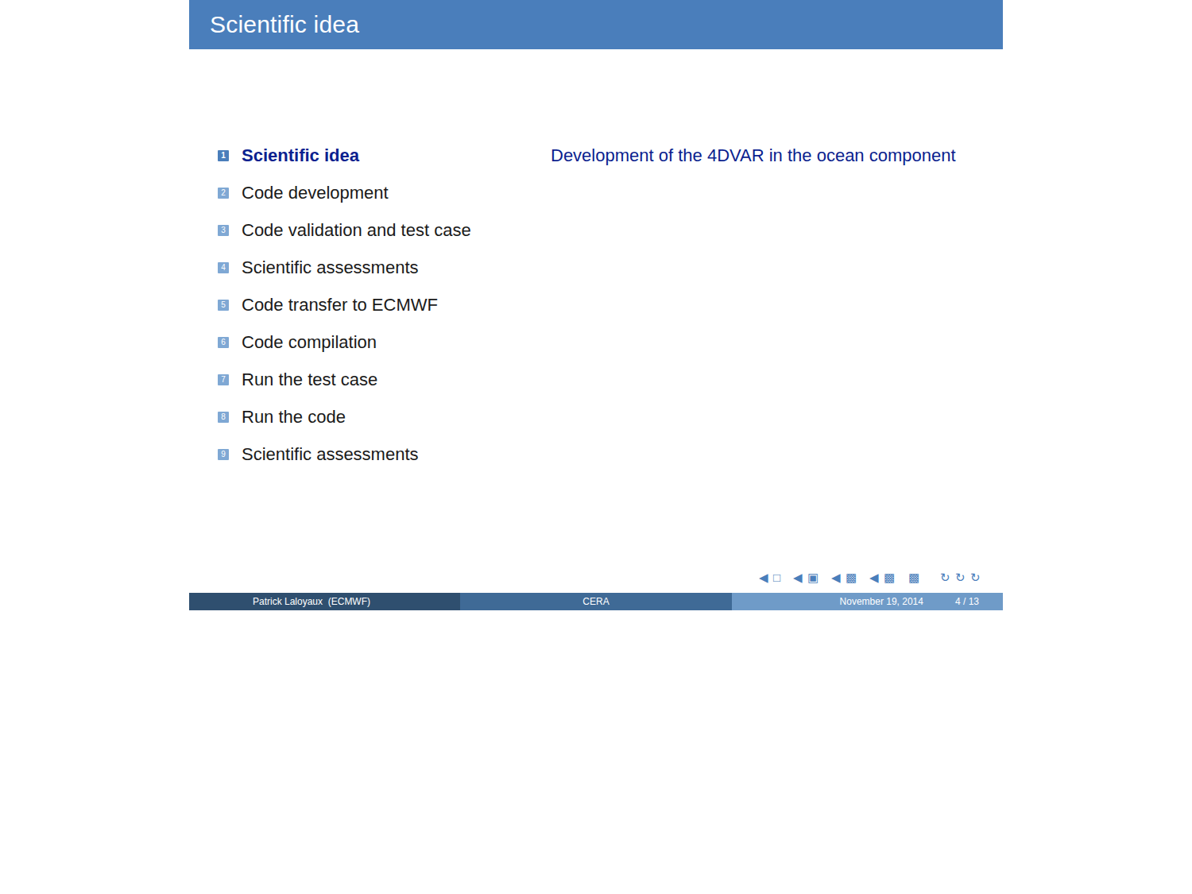Scientific idea
Scientific idea
Code development
Code validation and test case
Scientific assessments
Code transfer to ECMWF
Code compilation
Run the test case
Run the code
Scientific assessments
Development of the 4DVAR in the ocean component
◀□ ◀▣ ◀▩ ◀▩ ▩ ↻↻↻
Patrick Laloyaux (ECMWF)
CERA
November 19, 20144 / 13